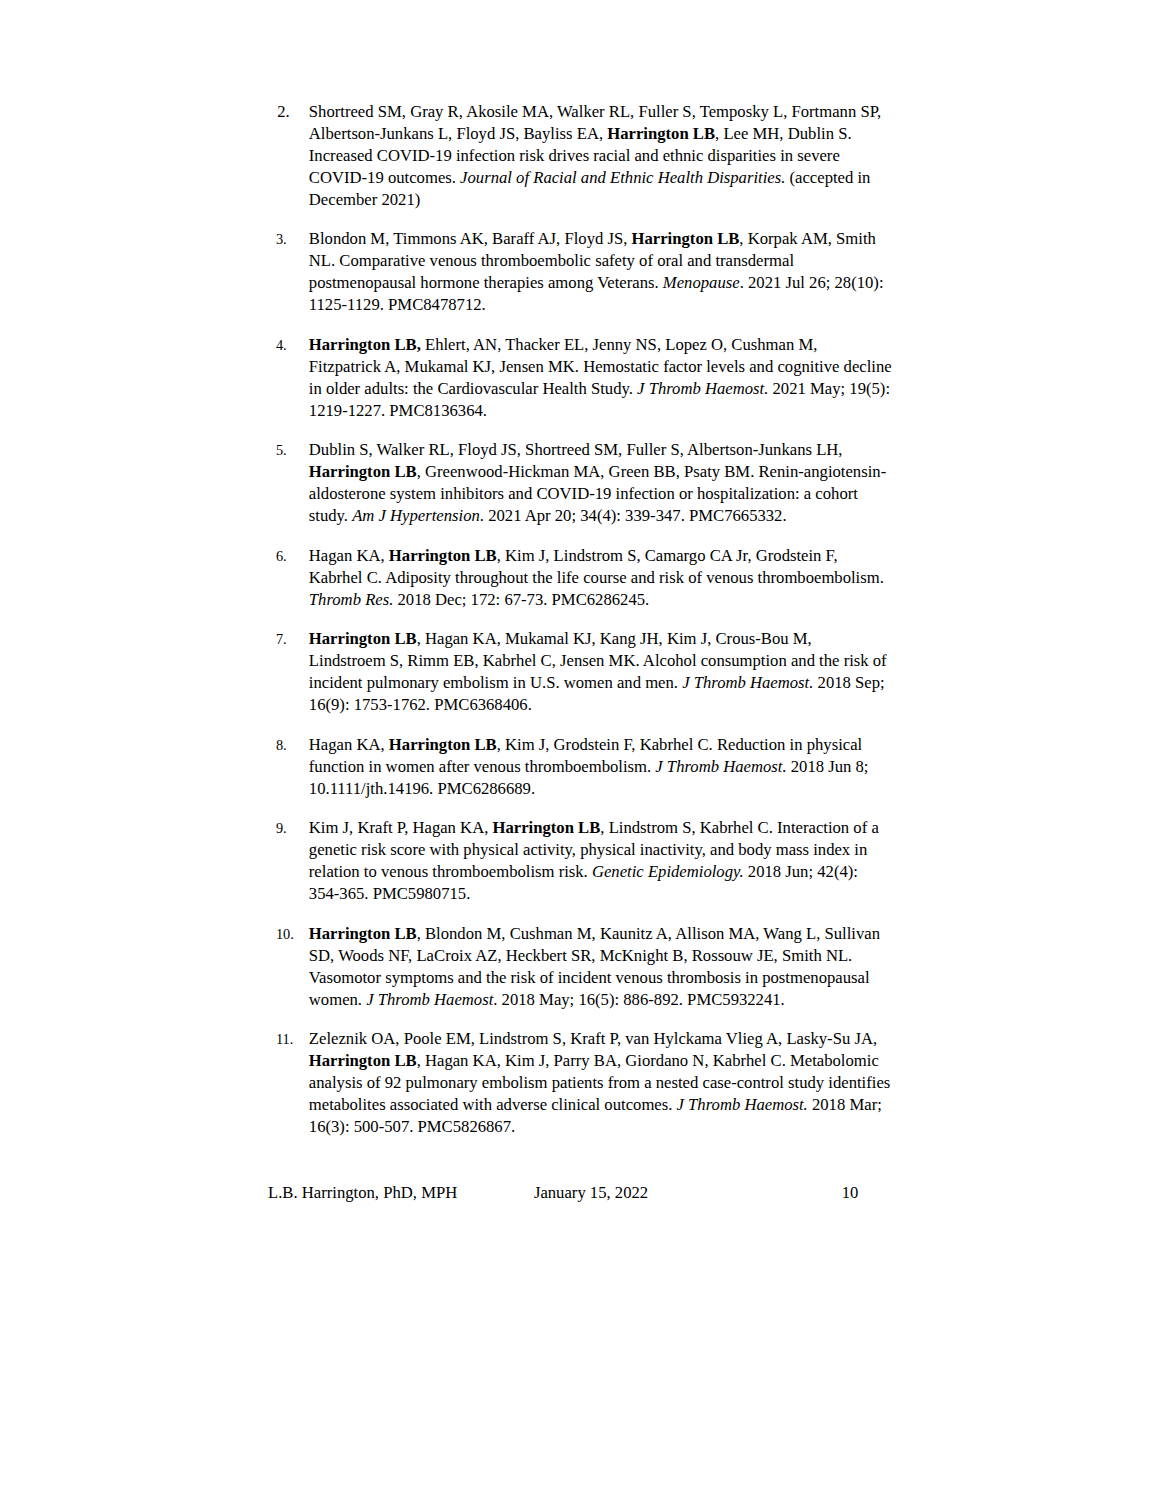2. Shortreed SM, Gray R, Akosile MA, Walker RL, Fuller S, Temposky L, Fortmann SP, Albertson-Junkans L, Floyd JS, Bayliss EA, Harrington LB, Lee MH, Dublin S. Increased COVID-19 infection risk drives racial and ethnic disparities in severe COVID-19 outcomes. Journal of Racial and Ethnic Health Disparities. (accepted in December 2021)
3. Blondon M, Timmons AK, Baraff AJ, Floyd JS, Harrington LB, Korpak AM, Smith NL. Comparative venous thromboembolic safety of oral and transdermal postmenopausal hormone therapies among Veterans. Menopause. 2021 Jul 26; 28(10): 1125-1129. PMC8478712.
4. Harrington LB, Ehlert, AN, Thacker EL, Jenny NS, Lopez O, Cushman M, Fitzpatrick A, Mukamal KJ, Jensen MK. Hemostatic factor levels and cognitive decline in older adults: the Cardiovascular Health Study. J Thromb Haemost. 2021 May; 19(5): 1219-1227. PMC8136364.
5. Dublin S, Walker RL, Floyd JS, Shortreed SM, Fuller S, Albertson-Junkans LH, Harrington LB, Greenwood-Hickman MA, Green BB, Psaty BM. Renin-angiotensin-aldosterone system inhibitors and COVID-19 infection or hospitalization: a cohort study. Am J Hypertension. 2021 Apr 20; 34(4): 339-347. PMC7665332.
6. Hagan KA, Harrington LB, Kim J, Lindstrom S, Camargo CA Jr, Grodstein F, Kabrhel C. Adiposity throughout the life course and risk of venous thromboembolism. Thromb Res. 2018 Dec; 172: 67-73. PMC6286245.
7. Harrington LB, Hagan KA, Mukamal KJ, Kang JH, Kim J, Crous-Bou M, Lindstroem S, Rimm EB, Kabrhel C, Jensen MK. Alcohol consumption and the risk of incident pulmonary embolism in U.S. women and men. J Thromb Haemost. 2018 Sep; 16(9): 1753-1762. PMC6368406.
8. Hagan KA, Harrington LB, Kim J, Grodstein F, Kabrhel C. Reduction in physical function in women after venous thromboembolism. J Thromb Haemost. 2018 Jun 8; 10.1111/jth.14196. PMC6286689.
9. Kim J, Kraft P, Hagan KA, Harrington LB, Lindstrom S, Kabrhel C. Interaction of a genetic risk score with physical activity, physical inactivity, and body mass index in relation to venous thromboembolism risk. Genetic Epidemiology. 2018 Jun; 42(4): 354-365. PMC5980715.
10. Harrington LB, Blondon M, Cushman M, Kaunitz A, Allison MA, Wang L, Sullivan SD, Woods NF, LaCroix AZ, Heckbert SR, McKnight B, Rossouw JE, Smith NL. Vasomotor symptoms and the risk of incident venous thrombosis in postmenopausal women. J Thromb Haemost. 2018 May; 16(5): 886-892. PMC5932241.
11. Zeleznik OA, Poole EM, Lindstrom S, Kraft P, van Hylckama Vlieg A, Lasky-Su JA, Harrington LB, Hagan KA, Kim J, Parry BA, Giordano N, Kabrhel C. Metabolomic analysis of 92 pulmonary embolism patients from a nested case-control study identifies metabolites associated with adverse clinical outcomes. J Thromb Haemost. 2018 Mar; 16(3): 500-507. PMC5826867.
L.B. Harrington, PhD, MPH January 15, 2022 10